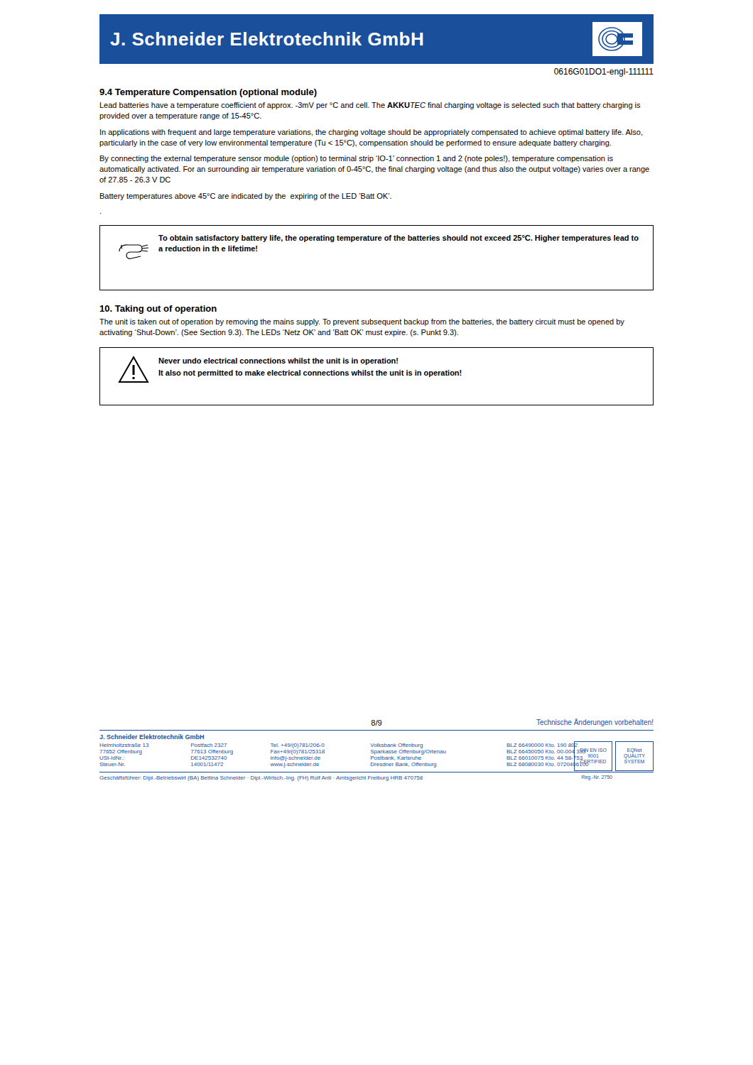J. Schneider Elektrotechnik GmbH
0616G01DO1-engl-111111
9.4 Temperature Compensation (optional module)
Lead batteries have a temperature coefficient of approx. -3mV per °C and cell. The AKKU TEC final charging voltage is selected such that battery charging is provided over a temperature range of 15-45°C.
In applications with frequent and large temperature variations, the charging voltage should be appropriately compensated to achieve optimal battery life. Also, particularly in the case of very low environmental temperature (Tu < 15°C), compensation should be performed to ensure adequate battery charging.
By connecting the external temperature sensor module (option) to terminal strip ‘IO-1’ connection 1 and 2 (note poles!), temperature compensation is automatically activated. For an surrounding air temperature variation of 0-45°C, the final charging voltage (and thus also the output voltage) varies over a range of 27.85 - 26.3 V DC
Battery temperatures above 45°C are indicated by the expiring of the LED ’Batt OK’.
.
To obtain satisfactory battery life, the operating temperature of the batteries should not exceed 25°C. Higher temperatures lead to a reduction in th e lifetime!
10. Taking out of operation
The unit is taken out of operation by removing the mains supply. To prevent subsequent backup from the batteries, the battery circuit must be opened by activating ‘Shut-Down’. (See Section 9.3). The LEDs ‘Netz OK’ and ’Batt OK’ must expire. (s. Punkt 9.3).
Never undo electrical connections whilst the unit is in operation!
It also not permitted to make electrical connections whilst the unit is in operation!
8/9 Technische Änderungen vorbehalten!
J. Schneider Elektrotechnik GmbH
| Helmholtzstraße 13 | Postfach 2327 | Tel. +49/(0)781/206-0 | Volksbank Offenburg | BLZ 66490000 Kto. 190 802 |
| 77652 Offenburg | 77613 Offenburg | Fax+49/(0)781/25318 | Sparkasse Offenburg/Ortenau | BLZ 66450050 Kto. 00-004 333 |
| USt-IdNr.: | DE142532740 | info@j-schneider.de | Postbank, Karlsruhe | BLZ 66010075 Kto. 44 58-753 |
| Steuer-Nr. | 14001/11472 | www.j-schneider.de | Dresdner Bank, Offenburg | BLZ 68080030 Kto. 0720406100 |
Geschäftsführer: Dipl.-Betriebswirt (BA) Bettina Schneider · Dipl.-Wirtsch.-Ing. (FH) Rolf Anti · Amtsgericht Freiburg HRB 470758
DIN EN ISO 9001
CERTIFIED
EQNet
QUALITY SYSTEM
Reg.-Nr. 2750